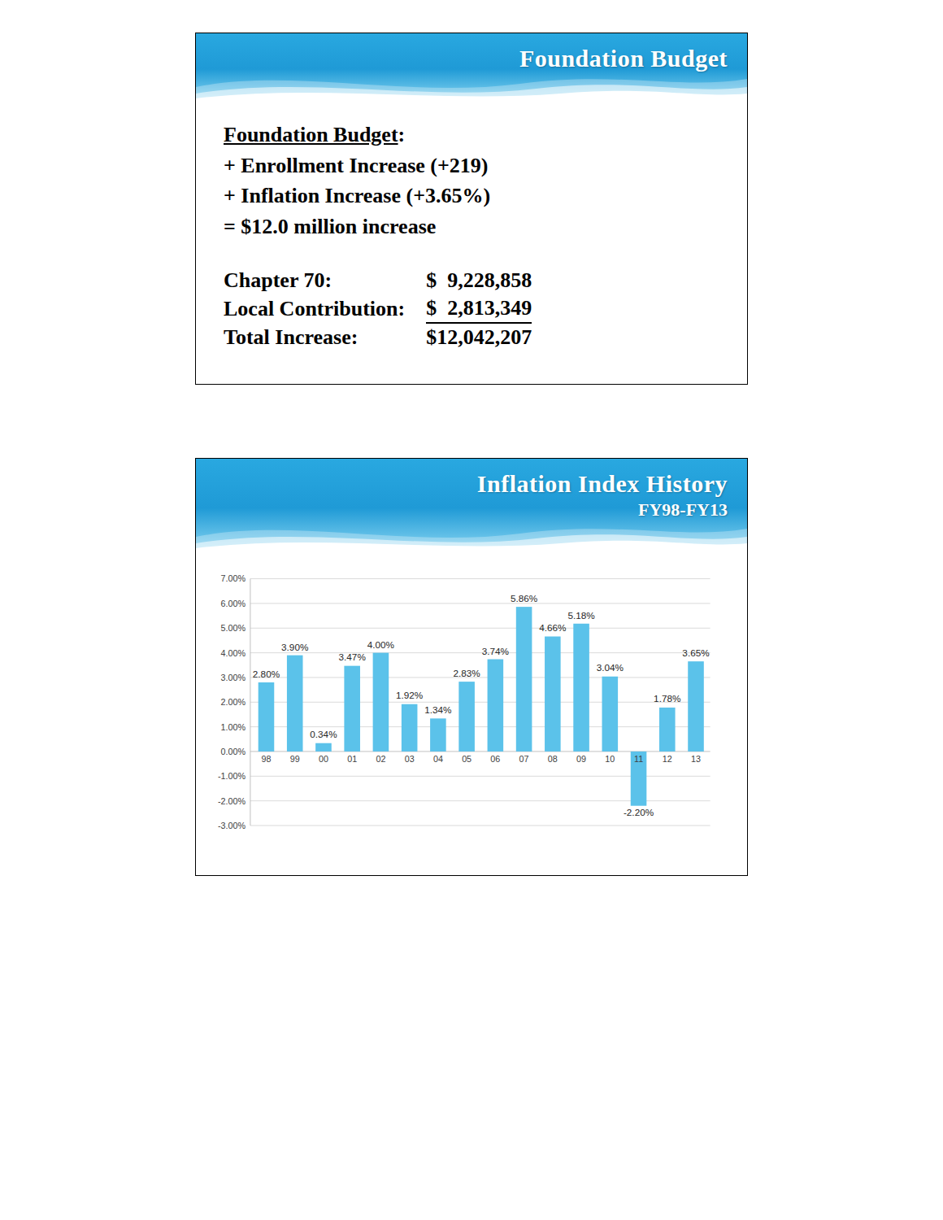Foundation Budget
Foundation Budget:
+ Enrollment Increase (+219)
+ Inflation Increase (+3.65%)
= $12.0 million increase
| Chapter 70: | $ 9,228,858 |
| Local Contribution: | $ 2,813,349 |
| Total Increase: | $12,042,207 |
Inflation Index History
FY98-FY13
Chart geometry: y-axis from 7.00% (top) to -3.00% (bottom) plot area: x 52..630, y 20..330 value 0% maps to y = 20 + (7.00 - 0)/(10.00) * 310 = 20 + 217 = 237 scale: 31 px per 1.00% 7.00% 6.00% 5.00% 4.00% 3.00% 2.00% 1.00% 0.00% -1.00% -2.00% -3.00% 2.80% 98 3.90% 99 0.34% 00 3.47% 01 4.00% 02 1.92% 03 1.34% 04 2.83% 05 3.74% 06 5.86% 07 4.66% 08 5.18% 09 3.04% 10 -2.20% 11 1.78% 12 3.65% 13